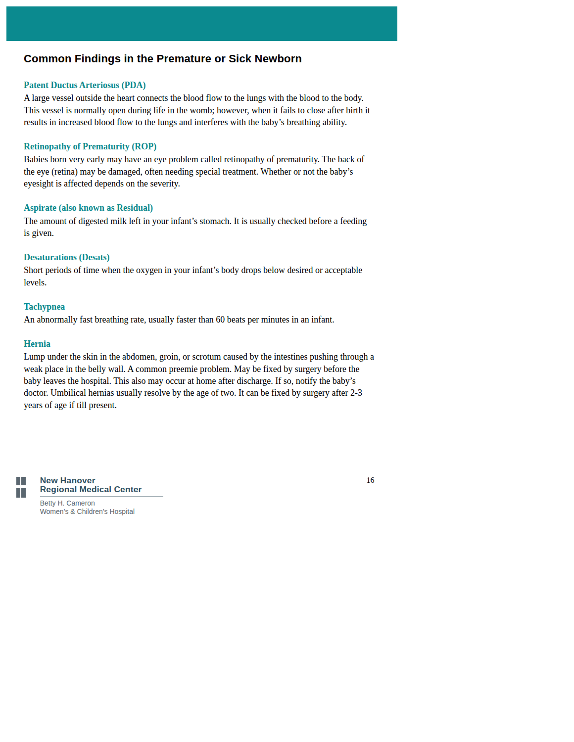Common Findings in the Premature or Sick Newborn
Patent Ductus Arteriosus (PDA)
A large vessel outside the heart connects the blood flow to the lungs with the blood to the body. This vessel is normally open during life in the womb; however, when it fails to close after birth it results in increased blood flow to the lungs and interferes with the baby’s breathing ability.
Retinopathy of Prematurity (ROP)
Babies born very early may have an eye problem called retinopathy of prematurity. The back of the eye (retina) may be damaged, often needing special treatment. Whether or not the baby’s eyesight is affected depends on the severity.
Aspirate (also known as Residual)
The amount of digested milk left in your infant’s stomach. It is usually checked before a feeding is given.
Desaturations (Desats)
Short periods of time when the oxygen in your infant’s body drops below desired or acceptable levels.
Tachypnea
An abnormally fast breathing rate, usually faster than 60 beats per minutes in an infant.
Hernia
Lump under the skin in the abdomen, groin, or scrotum caused by the intestines pushing through a weak place in the belly wall. A common preemie problem. May be fixed by surgery before the baby leaves the hospital. This also may occur at home after discharge. If so, notify the baby’s doctor. Umbilical hernias usually resolve by the age of two. It can be fixed by surgery after 2-3 years of age if till present.
16
New Hanover
Regional Medical Center
Betty H. Cameron
Women’s & Children’s Hospital